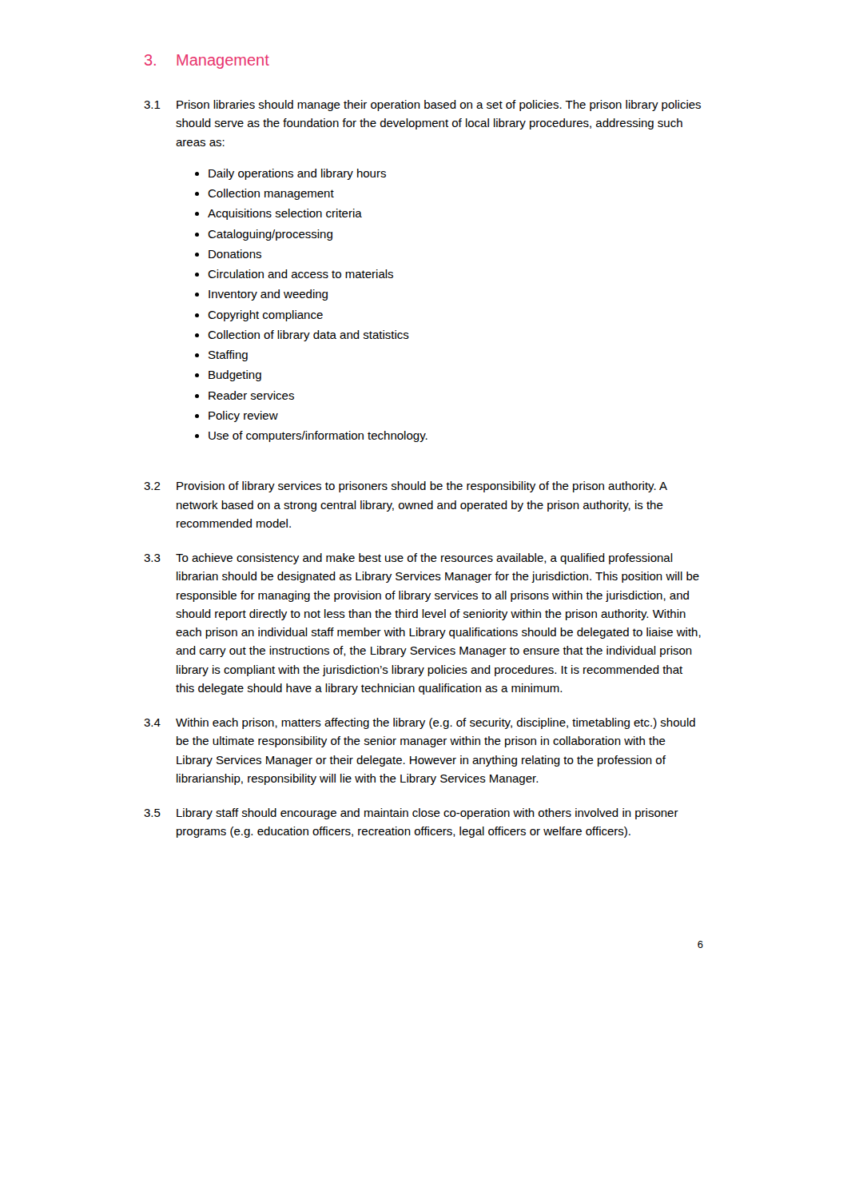3. Management
3.1
Prison libraries should manage their operation based on a set of policies. The prison library policies should serve as the foundation for the development of local library procedures, addressing such areas as:
Daily operations and library hours
Collection management
Acquisitions selection criteria
Cataloguing/processing
Donations
Circulation and access to materials
Inventory and weeding
Copyright compliance
Collection of library data and statistics
Staffing
Budgeting
Reader services
Policy review
Use of computers/information technology.
3.2
Provision of library services to prisoners should be the responsibility of the prison authority. A network based on a strong central library, owned and operated by the prison authority, is the recommended model.
3.3
To achieve consistency and make best use of the resources available, a qualified professional librarian should be designated as Library Services Manager for the jurisdiction. This position will be responsible for managing the provision of library services to all prisons within the jurisdiction, and should report directly to not less than the third level of seniority within the prison authority. Within each prison an individual staff member with Library qualifications should be delegated to liaise with, and carry out the instructions of, the Library Services Manager to ensure that the individual prison library is compliant with the jurisdiction’s library policies and procedures. It is recommended that this delegate should have a library technician qualification as a minimum.
3.4
Within each prison, matters affecting the library (e.g. of security, discipline, timetabling etc.) should be the ultimate responsibility of the senior manager within the prison in collaboration with the Library Services Manager or their delegate. However in anything relating to the profession of librarianship, responsibility will lie with the Library Services Manager.
3.5
Library staff should encourage and maintain close co-operation with others involved in prisoner programs (e.g. education officers, recreation officers, legal officers or welfare officers).
6